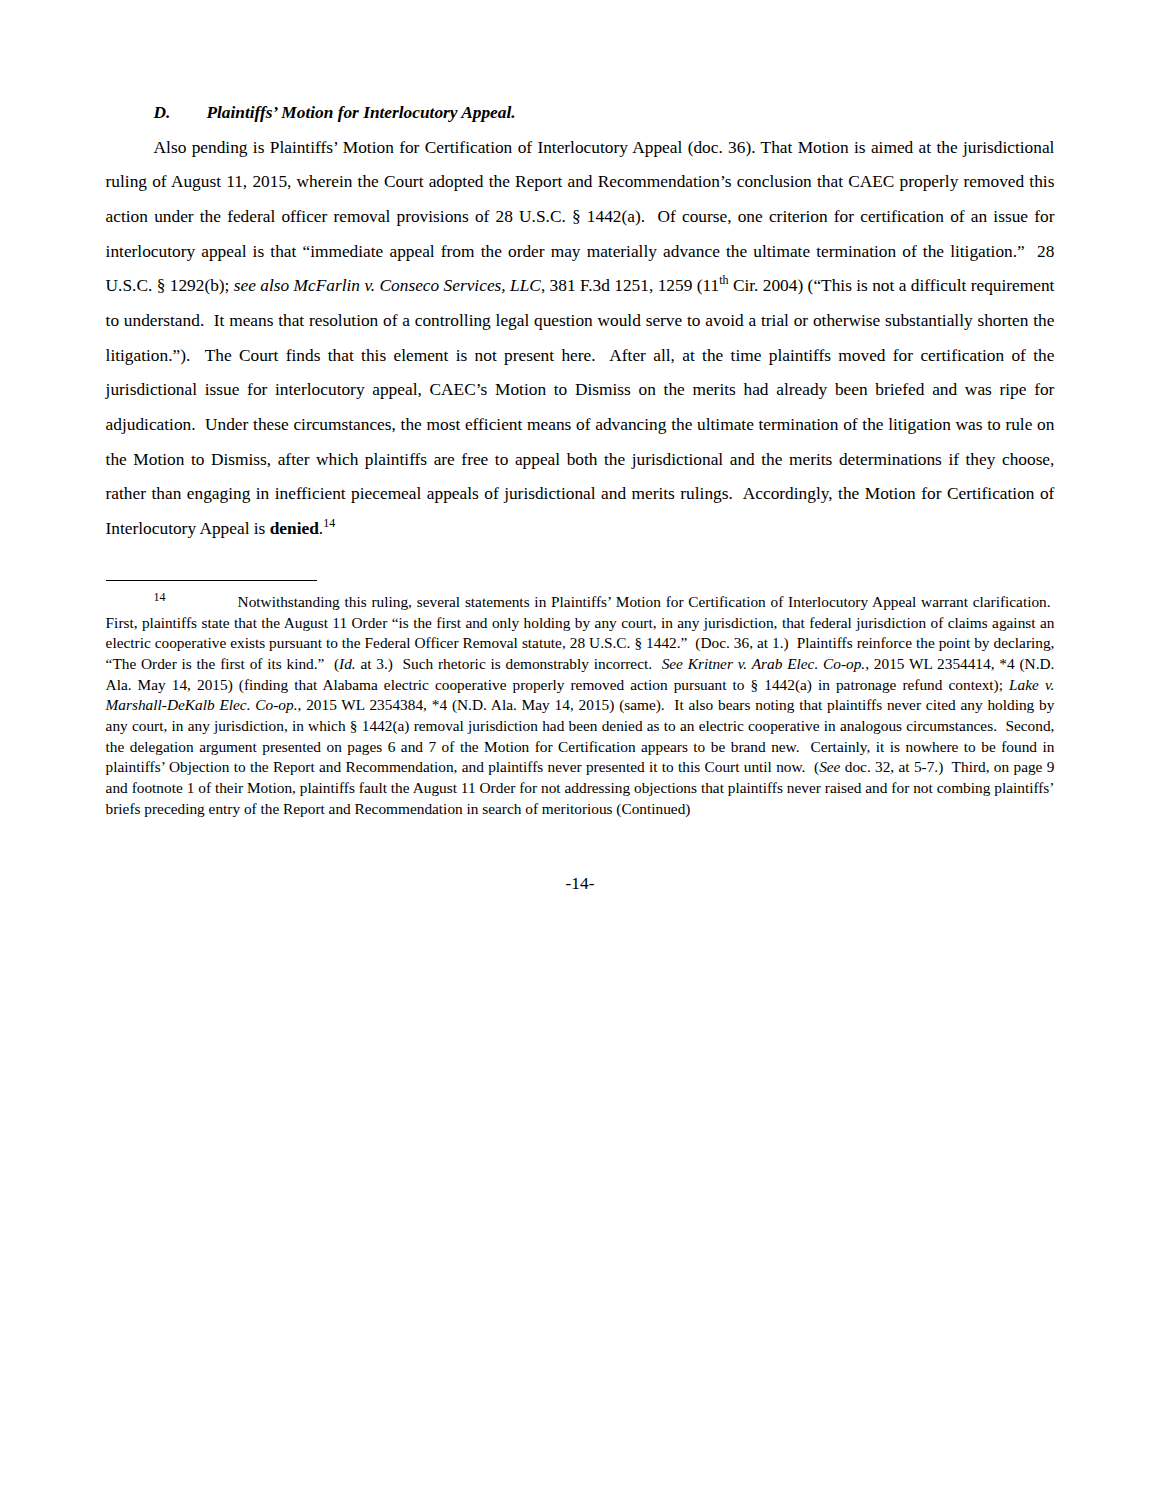D. Plaintiffs’ Motion for Interlocutory Appeal.
Also pending is Plaintiffs’ Motion for Certification of Interlocutory Appeal (doc. 36). That Motion is aimed at the jurisdictional ruling of August 11, 2015, wherein the Court adopted the Report and Recommendation’s conclusion that CAEC properly removed this action under the federal officer removal provisions of 28 U.S.C. § 1442(a). Of course, one criterion for certification of an issue for interlocutory appeal is that “immediate appeal from the order may materially advance the ultimate termination of the litigation.” 28 U.S.C. § 1292(b); see also McFarlin v. Conseco Services, LLC, 381 F.3d 1251, 1259 (11th Cir. 2004) (“This is not a difficult requirement to understand. It means that resolution of a controlling legal question would serve to avoid a trial or otherwise substantially shorten the litigation.”). The Court finds that this element is not present here. After all, at the time plaintiffs moved for certification of the jurisdictional issue for interlocutory appeal, CAEC’s Motion to Dismiss on the merits had already been briefed and was ripe for adjudication. Under these circumstances, the most efficient means of advancing the ultimate termination of the litigation was to rule on the Motion to Dismiss, after which plaintiffs are free to appeal both the jurisdictional and the merits determinations if they choose, rather than engaging in inefficient piecemeal appeals of jurisdictional and merits rulings. Accordingly, the Motion for Certification of Interlocutory Appeal is denied.14
14 Notwithstanding this ruling, several statements in Plaintiffs’ Motion for Certification of Interlocutory Appeal warrant clarification. First, plaintiffs state that the August 11 Order “is the first and only holding by any court, in any jurisdiction, that federal jurisdiction of claims against an electric cooperative exists pursuant to the Federal Officer Removal statute, 28 U.S.C. § 1442.” (Doc. 36, at 1.) Plaintiffs reinforce the point by declaring, “The Order is the first of its kind.” (Id. at 3.) Such rhetoric is demonstrably incorrect. See Kritner v. Arab Elec. Co-op., 2015 WL 2354414, *4 (N.D. Ala. May 14, 2015) (finding that Alabama electric cooperative properly removed action pursuant to § 1442(a) in patronage refund context); Lake v. Marshall-DeKalb Elec. Co-op., 2015 WL 2354384, *4 (N.D. Ala. May 14, 2015) (same). It also bears noting that plaintiffs never cited any holding by any court, in any jurisdiction, in which § 1442(a) removal jurisdiction had been denied as to an electric cooperative in analogous circumstances. Second, the delegation argument presented on pages 6 and 7 of the Motion for Certification appears to be brand new. Certainly, it is nowhere to be found in plaintiffs’ Objection to the Report and Recommendation, and plaintiffs never presented it to this Court until now. (See doc. 32, at 5-7.) Third, on page 9 and footnote 1 of their Motion, plaintiffs fault the August 11 Order for not addressing objections that plaintiffs never raised and for not combing plaintiffs’ briefs preceding entry of the Report and Recommendation in search of meritorious (Continued)
-14-